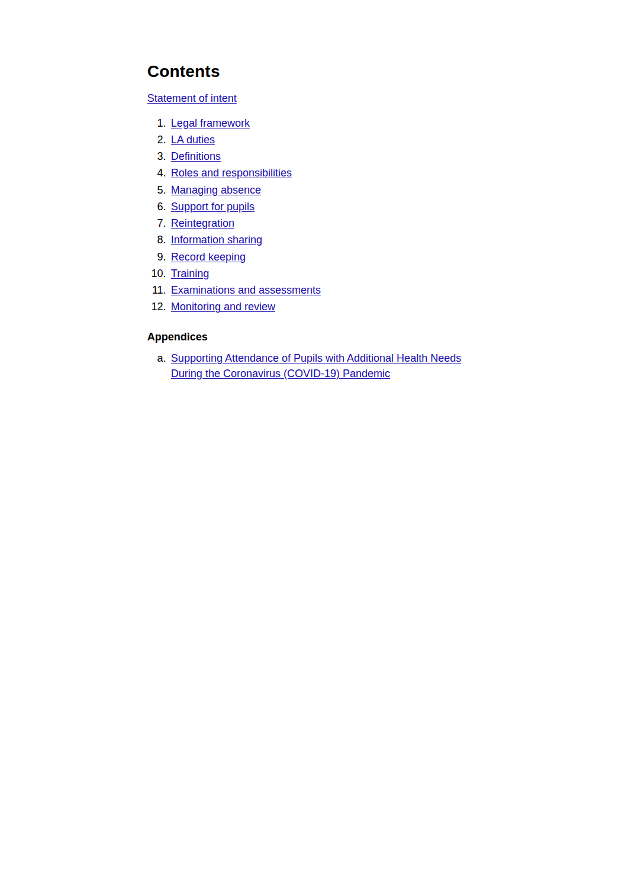Contents
Statement of intent
Legal framework
LA duties
Definitions
Roles and responsibilities
Managing absence
Support for pupils
Reintegration
Information sharing
Record keeping
Training
Examinations and assessments
Monitoring and review
Appendices
Supporting Attendance of Pupils with Additional Health Needs During the Coronavirus (COVID-19) Pandemic